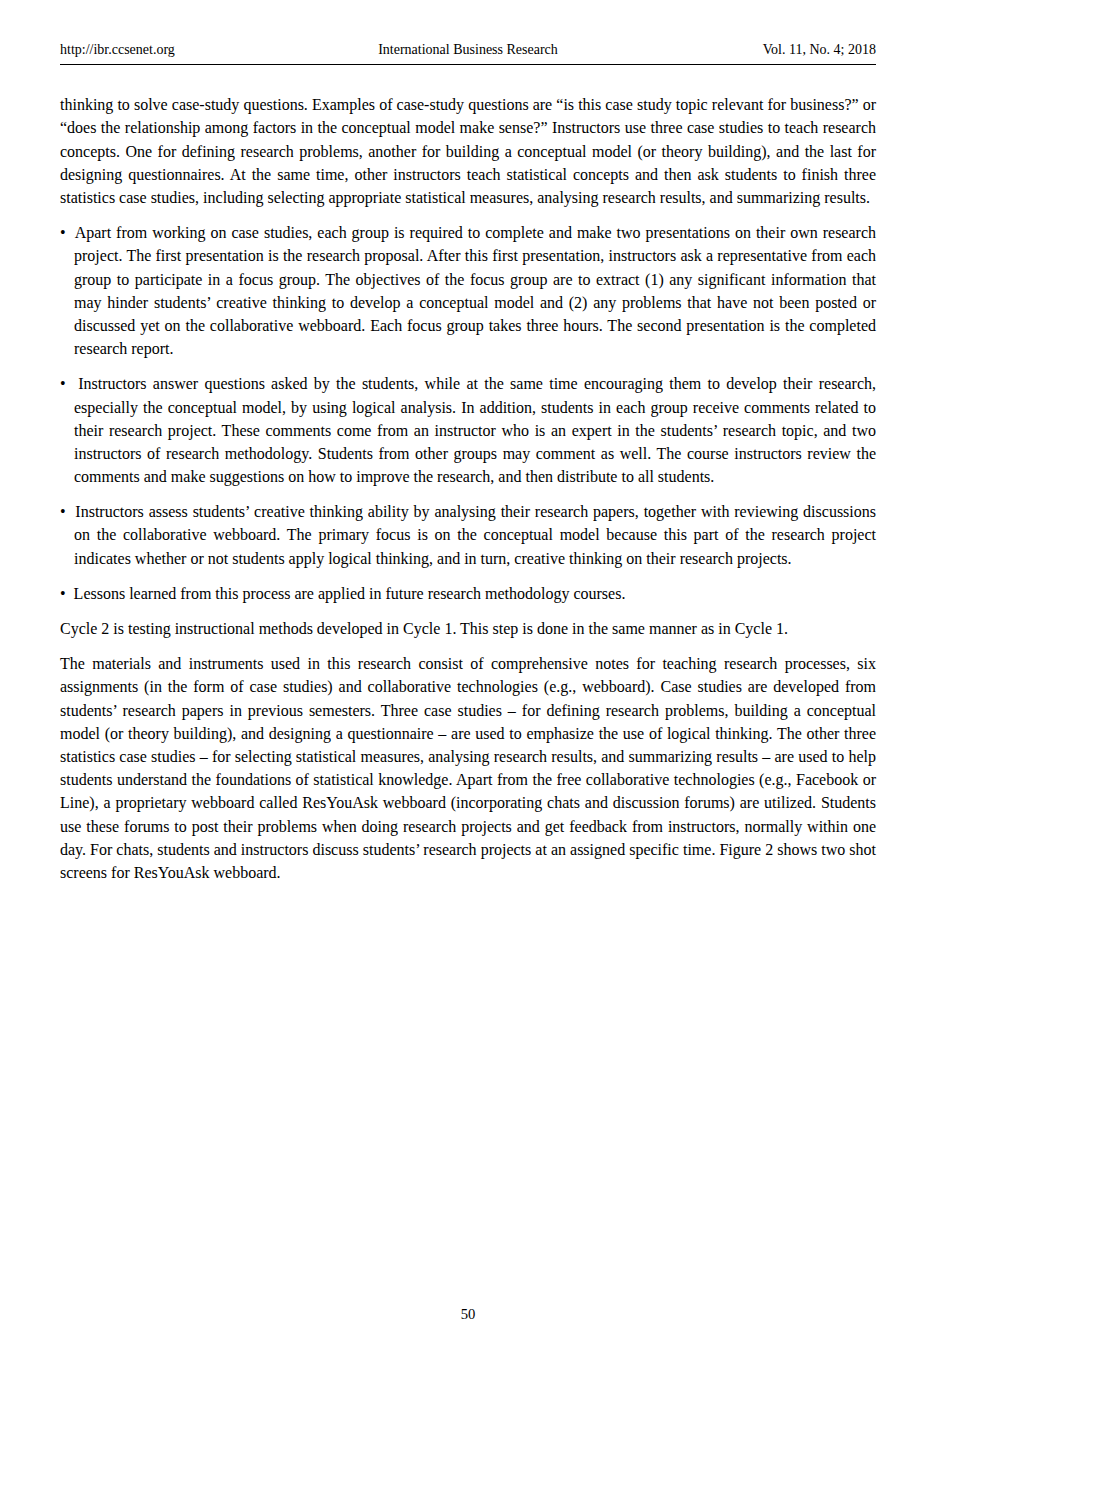http://ibr.ccsenet.org
International Business Research
Vol. 11, No. 4; 2018
thinking to solve case-study questions. Examples of case-study questions are “is this case study topic relevant for business?” or “does the relationship among factors in the conceptual model make sense?” Instructors use three case studies to teach research concepts. One for defining research problems, another for building a conceptual model (or theory building), and the last for designing questionnaires. At the same time, other instructors teach statistical concepts and then ask students to finish three statistics case studies, including selecting appropriate statistical measures, analysing research results, and summarizing results.
• Apart from working on case studies, each group is required to complete and make two presentations on their own research project. The first presentation is the research proposal. After this first presentation, instructors ask a representative from each group to participate in a focus group. The objectives of the focus group are to extract (1) any significant information that may hinder students’ creative thinking to develop a conceptual model and (2) any problems that have not been posted or discussed yet on the collaborative webboard. Each focus group takes three hours. The second presentation is the completed research report.
• Instructors answer questions asked by the students, while at the same time encouraging them to develop their research, especially the conceptual model, by using logical analysis. In addition, students in each group receive comments related to their research project. These comments come from an instructor who is an expert in the students’ research topic, and two instructors of research methodology. Students from other groups may comment as well. The course instructors review the comments and make suggestions on how to improve the research, and then distribute to all students.
• Instructors assess students’ creative thinking ability by analysing their research papers, together with reviewing discussions on the collaborative webboard. The primary focus is on the conceptual model because this part of the research project indicates whether or not students apply logical thinking, and in turn, creative thinking on their research projects.
• Lessons learned from this process are applied in future research methodology courses.
Cycle 2 is testing instructional methods developed in Cycle 1. This step is done in the same manner as in Cycle 1.
The materials and instruments used in this research consist of comprehensive notes for teaching research processes, six assignments (in the form of case studies) and collaborative technologies (e.g., webboard). Case studies are developed from students’ research papers in previous semesters. Three case studies – for defining research problems, building a conceptual model (or theory building), and designing a questionnaire – are used to emphasize the use of logical thinking. The other three statistics case studies – for selecting statistical measures, analysing research results, and summarizing results – are used to help students understand the foundations of statistical knowledge. Apart from the free collaborative technologies (e.g., Facebook or Line), a proprietary webboard called ResYouAsk webboard (incorporating chats and discussion forums) are utilized. Students use these forums to post their problems when doing research projects and get feedback from instructors, normally within one day. For chats, students and instructors discuss students’ research projects at an assigned specific time. Figure 2 shows two shot screens for ResYouAsk webboard.
50